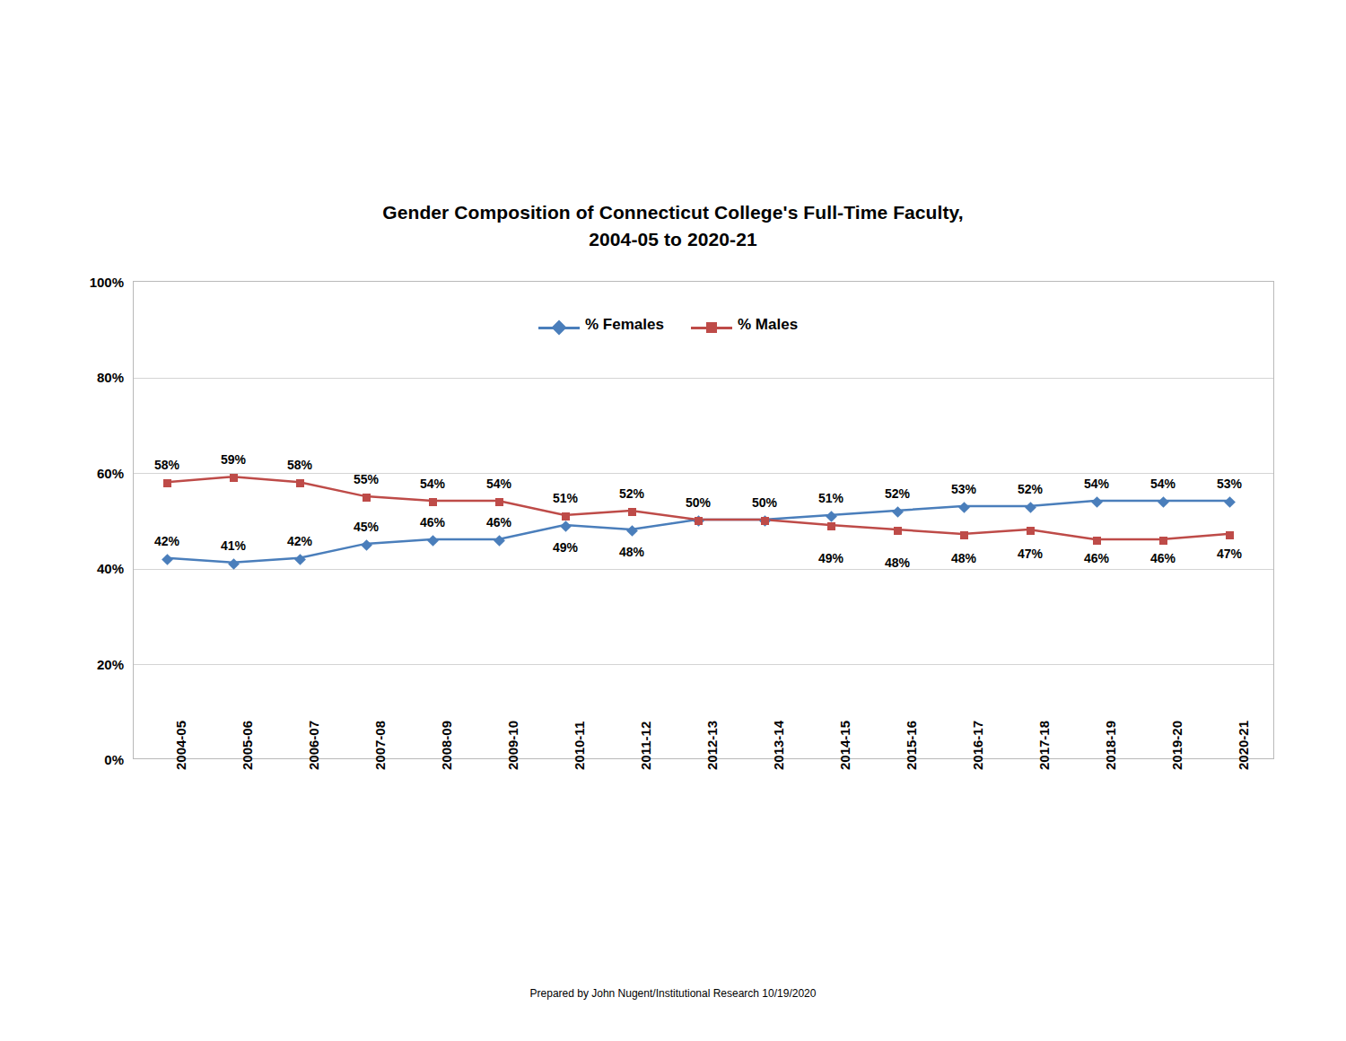Gender Composition of Connecticut College's Full-Time Faculty,
2004-05 to 2020-21
100%
80%
60%
40%
20%
0%
58%
59%
58%
55%
54%
54%
51%
52%
48%
47%
46%
46%
47%
42%
41%
42%
45%
46%
46%
49%
48%
50%
50%
51%
52%
53%
52%
54%
54%
53%
49%
48%
% Females
% Males
2004-05
2005-06
2006-07
2007-08
2008-09
2009-10
2010-11
2011-12
2012-13
2013-14
2014-15
2015-16
2016-17
2017-18
2018-19
2019-20
2020-21
Prepared by John Nugent/Institutional Research 10/19/2020